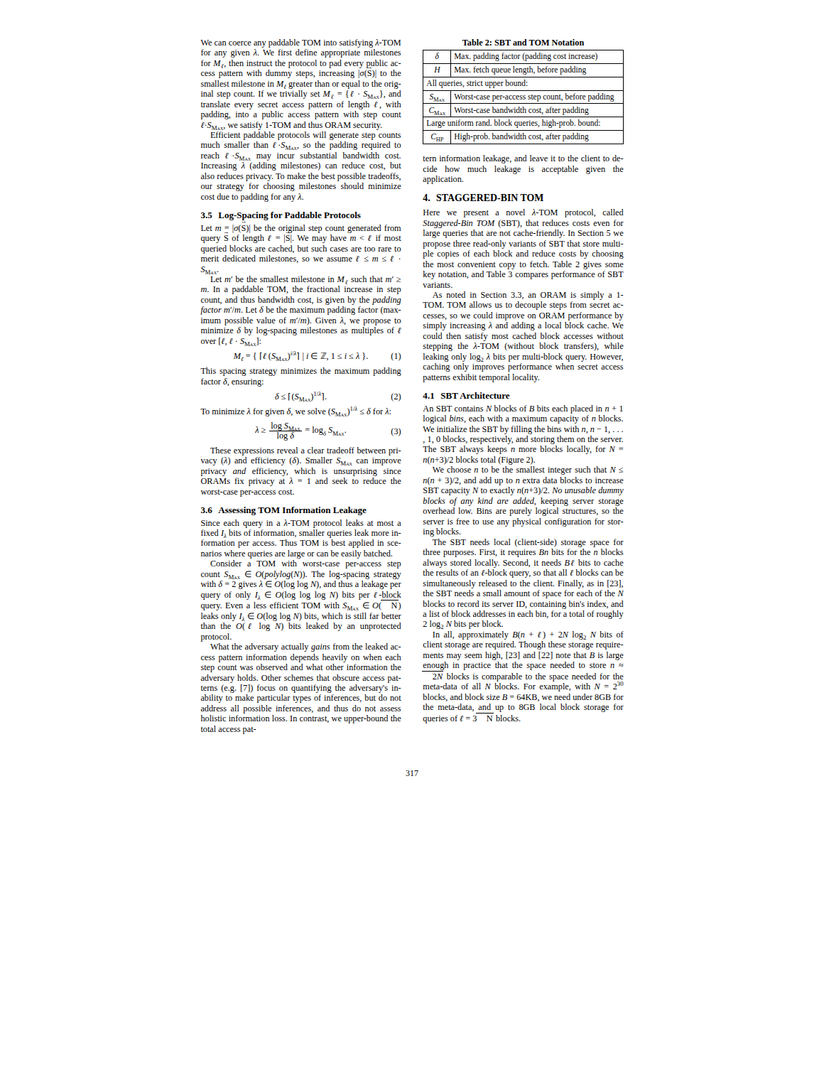We can coerce any paddable TOM into satisfying λ-TOM for any given λ. We first define appropriate milestones for Mℓ, then instruct the protocol to pad every public access pattern with dummy steps, increasing |σ(S)| to the smallest milestone in Mℓ greater than or equal to the original step count. If we trivially set Mℓ = {ℓ · SMax}, and translate every secret access pattern of length ℓ, with padding, into a public access pattern with step count ℓ·SMax, we satisfy 1-TOM and thus ORAM security.
Efficient paddable protocols will generate step counts much smaller than ℓ·SMax, so the padding required to reach ℓ·SMax may incur substantial bandwidth cost. Increasing λ (adding milestones) can reduce cost, but also reduces privacy. To make the best possible tradeoffs, our strategy for choosing milestones should minimize cost due to padding for any λ.
3.5 Log-Spacing for Paddable Protocols
Let m = |σ(S)| be the original step count generated from query S of length ℓ = |S|. We may have m < ℓ if most queried blocks are cached, but such cases are too rare to merit dedicated milestones, so we assume ℓ ≤ m ≤ ℓ · SMax.
Let m′ be the smallest milestone in Mℓ such that m′ ≥ m. In a paddable TOM, the fractional increase in step count, and thus bandwidth cost, is given by the padding factor m′/m. Let δ be the maximum padding factor (maximum possible value of m′/m). Given λ, we propose to minimize δ by log-spacing milestones as multiples of ℓ over [ℓ, ℓ · SMax]:
Mℓ = { ⌈ℓ (SMax)i/λ⌉ | i ∈ ℤ, 1 ≤ i ≤ λ }.
(1)
This spacing strategy minimizes the maximum padding factor δ, ensuring:
δ ≤ ⌈(SMax)1/λ⌉.
(2)
To minimize λ for given δ, we solve (SMax)1/λ ≤ δ for λ:
λ ≥ log SMax log δ = logδ SMax.
(3)
These expressions reveal a clear tradeoff between privacy (λ) and efficiency (δ). Smaller SMax can improve privacy and efficiency, which is unsurprising since ORAMs fix privacy at λ = 1 and seek to reduce the worst-case per-access cost.
3.6 Assessing TOM Information Leakage
Since each query in a λ-TOM protocol leaks at most a fixed Iλ bits of information, smaller queries leak more information per access. Thus TOM is best applied in scenarios where queries are large or can be easily batched.
Consider a TOM with worst-case per-access step count SMax ∈ O(polylog(N)). The log-spacing strategy with δ = 2 gives λ ∈ O(log log N), and thus a leakage per query of only Iλ ∈ O(log log log N) bits per ℓ-block query. Even a less efficient TOM with SMax ∈ O(N) leaks only Iλ ∈ O(log log N) bits, which is still far better than the O(ℓ log N) bits leaked by an unprotected protocol.
What the adversary actually gains from the leaked access pattern information depends heavily on when each step count was observed and what other information the adversary holds. Other schemes that obscure access patterns (e.g. [7]) focus on quantifying the adversary's inability to make particular types of inferences, but do not address all possible inferences, and thus do not assess holistic information loss. In contrast, we upper-bound the total access pat-
Table 2: SBT and TOM Notation
| δ | Max. padding factor (padding cost increase) |
| H | Max. fetch queue length, before padding |
| All queries, strict upper bound: |
| S Max | Worst-case per-access step count, before padding |
| C Max | Worst-case bandwidth cost, after padding |
| Large uniform rand. block queries, high-prob. bound: |
| C HP | High-prob. bandwidth cost, after padding |
tern information leakage, and leave it to the client to decide how much leakage is acceptable given the application.
4. STAGGERED-BIN TOM
Here we present a novel λ-TOM protocol, called Staggered-Bin TOM (SBT), that reduces costs even for large queries that are not cache-friendly. In Section 5 we propose three read-only variants of SBT that store multiple copies of each block and reduce costs by choosing the most convenient copy to fetch. Table 2 gives some key notation, and Table 3 compares performance of SBT variants.
As noted in Section 3.3, an ORAM is simply a 1-TOM. TOM allows us to decouple steps from secret accesses, so we could improve on ORAM performance by simply increasing λ and adding a local block cache. We could then satisfy most cached block accesses without stepping the λ-TOM (without block transfers), while leaking only log2 λ bits per multi-block query. However, caching only improves performance when secret access patterns exhibit temporal locality.
4.1 SBT Architecture
An SBT contains N blocks of B bits each placed in n + 1 logical bins, each with a maximum capacity of n blocks. We initialize the SBT by filling the bins with n, n − 1, . . . , 1, 0 blocks, respectively, and storing them on the server. The SBT always keeps n more blocks locally, for N = n(n+3)/2 blocks total (Figure 2).
We choose n to be the smallest integer such that N ≤ n(n + 3)/2, and add up to n extra data blocks to increase SBT capacity N to exactly n(n+3)/2. No unusable dummy blocks of any kind are added, keeping server storage overhead low. Bins are purely logical structures, so the server is free to use any physical configuration for storing blocks.
The SBT needs local (client-side) storage space for three purposes. First, it requires Bn bits for the n blocks always stored locally. Second, it needs Bℓ bits to cache the results of an ℓ-block query, so that all ℓ blocks can be simultaneously released to the client. Finally, as in [23], the SBT needs a small amount of space for each of the N blocks to record its server ID, containing bin's index, and a list of block addresses in each bin, for a total of roughly 2 log2 N bits per block.
In all, approximately B(n + ℓ) + 2N log2 N bits of client storage are required. Though these storage requirements may seem high, [23] and [22] note that B is large enough in practice that the space needed to store n ≈ 2N blocks is comparable to the space needed for the meta-data of all N blocks. For example, with N = 230 blocks, and block size B = 64KB, we need under 8GB for the meta-data, and up to 8GB local block storage for queries of ℓ = 3N blocks.
317